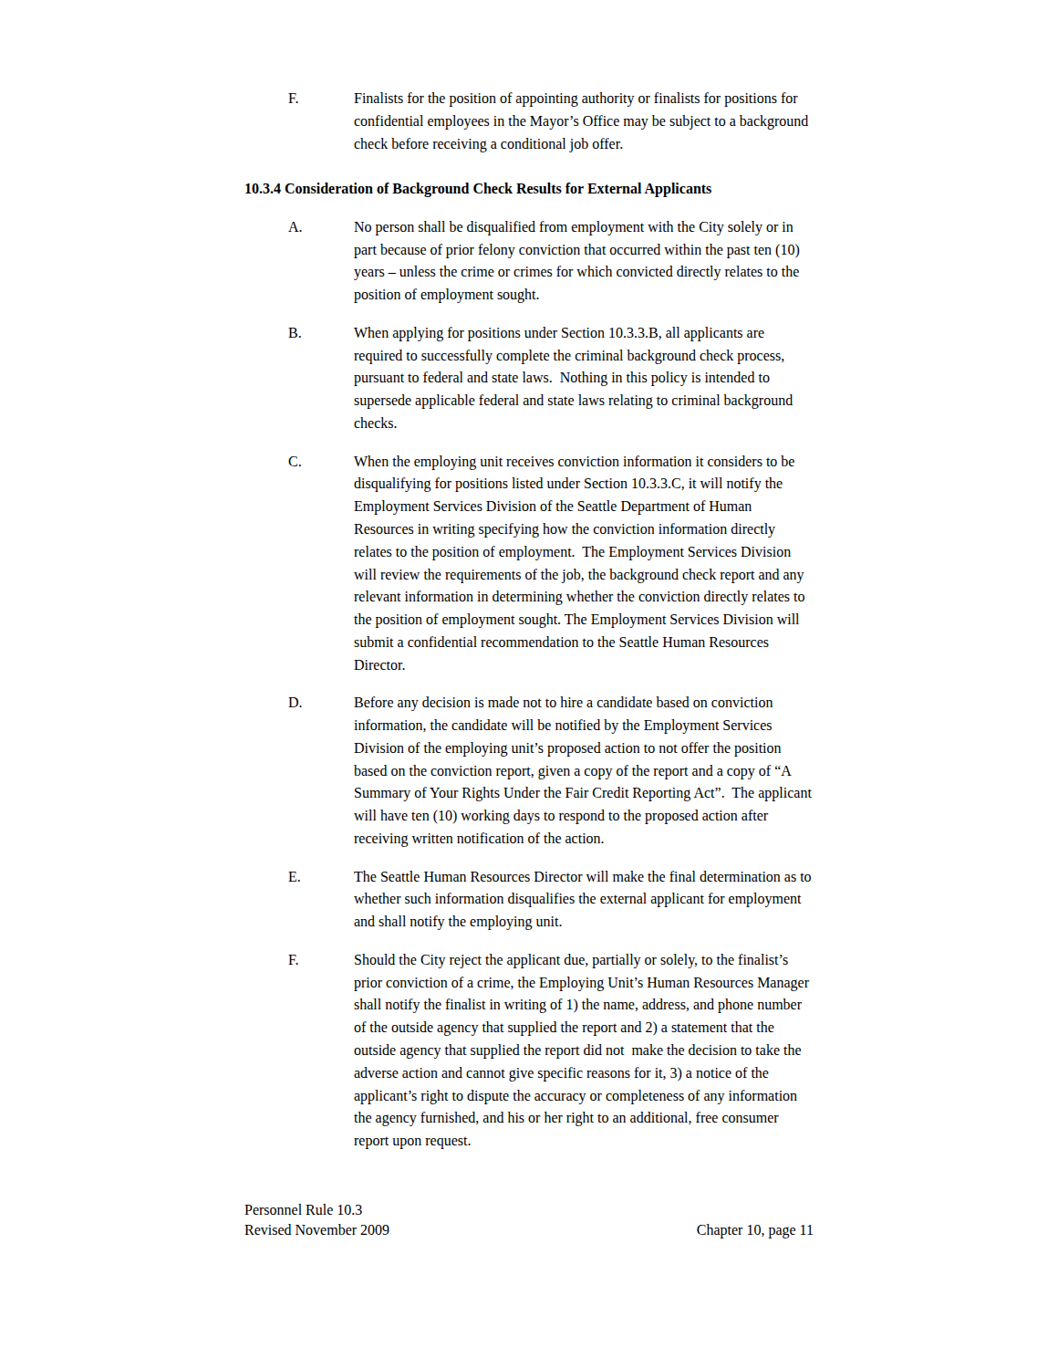F.
Finalists for the position of appointing authority or finalists for positions for confidential employees in the Mayor’s Office may be subject to a background check before receiving a conditional job offer.
10.3.4 Consideration of Background Check Results for External Applicants
A.
No person shall be disqualified from employment with the City solely or in part because of prior felony conviction that occurred within the past ten (10) years – unless the crime or crimes for which convicted directly relates to the position of employment sought.
B.
When applying for positions under Section 10.3.3.B, all applicants are required to successfully complete the criminal background check process, pursuant to federal and state laws. Nothing in this policy is intended to supersede applicable federal and state laws relating to criminal background checks.
C.
When the employing unit receives conviction information it considers to be disqualifying for positions listed under Section 10.3.3.C, it will notify the Employment Services Division of the Seattle Department of Human Resources in writing specifying how the conviction information directly relates to the position of employment. The Employment Services Division will review the requirements of the job, the background check report and any relevant information in determining whether the conviction directly relates to the position of employment sought. The Employment Services Division will submit a confidential recommendation to the Seattle Human Resources Director.
D.
Before any decision is made not to hire a candidate based on conviction information, the candidate will be notified by the Employment Services Division of the employing unit’s proposed action to not offer the position based on the conviction report, given a copy of the report and a copy of “A Summary of Your Rights Under the Fair Credit Reporting Act”. The applicant will have ten (10) working days to respond to the proposed action after receiving written notification of the action.
E.
The Seattle Human Resources Director will make the final determination as to whether such information disqualifies the external applicant for employment and shall notify the employing unit.
F.
Should the City reject the applicant due, partially or solely, to the finalist’s prior conviction of a crime, the Employing Unit’s Human Resources Manager shall notify the finalist in writing of 1) the name, address, and phone number of the outside agency that supplied the report and 2) a statement that the outside agency that supplied the report did not make the decision to take the adverse action and cannot give specific reasons for it, 3) a notice of the applicant’s right to dispute the accuracy or completeness of any information the agency furnished, and his or her right to an additional, free consumer report upon request.
Personnel Rule 10.3
Revised November 2009
Chapter 10, page 11